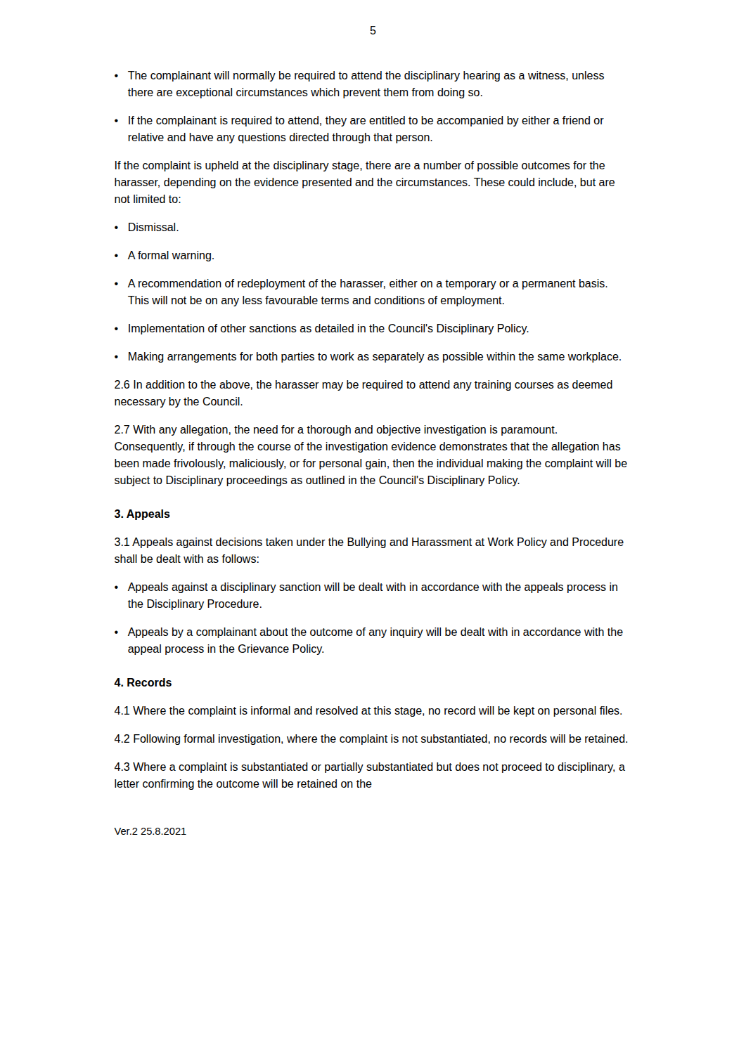5
The complainant will normally be required to attend the disciplinary hearing as a witness, unless there are exceptional circumstances which prevent them from doing so.
If the complainant is required to attend, they are entitled to be accompanied by either a friend or relative and have any questions directed through that person.
If the complaint is upheld at the disciplinary stage, there are a number of possible outcomes for the harasser, depending on the evidence presented and the circumstances. These could include, but are not limited to:
Dismissal.
A formal warning.
A recommendation of redeployment of the harasser, either on a temporary or a permanent basis. This will not be on any less favourable terms and conditions of employment.
Implementation of other sanctions as detailed in the Council's Disciplinary Policy.
Making arrangements for both parties to work as separately as possible within the same workplace.
2.6 In addition to the above, the harasser may be required to attend any training courses as deemed necessary by the Council.
2.7 With any allegation, the need for a thorough and objective investigation is paramount. Consequently, if through the course of the investigation evidence demonstrates that the allegation has been made frivolously, maliciously, or for personal gain, then the individual making the complaint will be subject to Disciplinary proceedings as outlined in the Council's Disciplinary Policy.
3. Appeals
3.1 Appeals against decisions taken under the Bullying and Harassment at Work Policy and Procedure shall be dealt with as follows:
Appeals against a disciplinary sanction will be dealt with in accordance with the appeals process in the Disciplinary Procedure.
Appeals by a complainant about the outcome of any inquiry will be dealt with in accordance with the appeal process in the Grievance Policy.
4. Records
4.1 Where the complaint is informal and resolved at this stage, no record will be kept on personal files.
4.2 Following formal investigation, where the complaint is not substantiated, no records will be retained.
4.3 Where a complaint is substantiated or partially substantiated but does not proceed to disciplinary, a letter confirming the outcome will be retained on the
Ver.2 25.8.2021